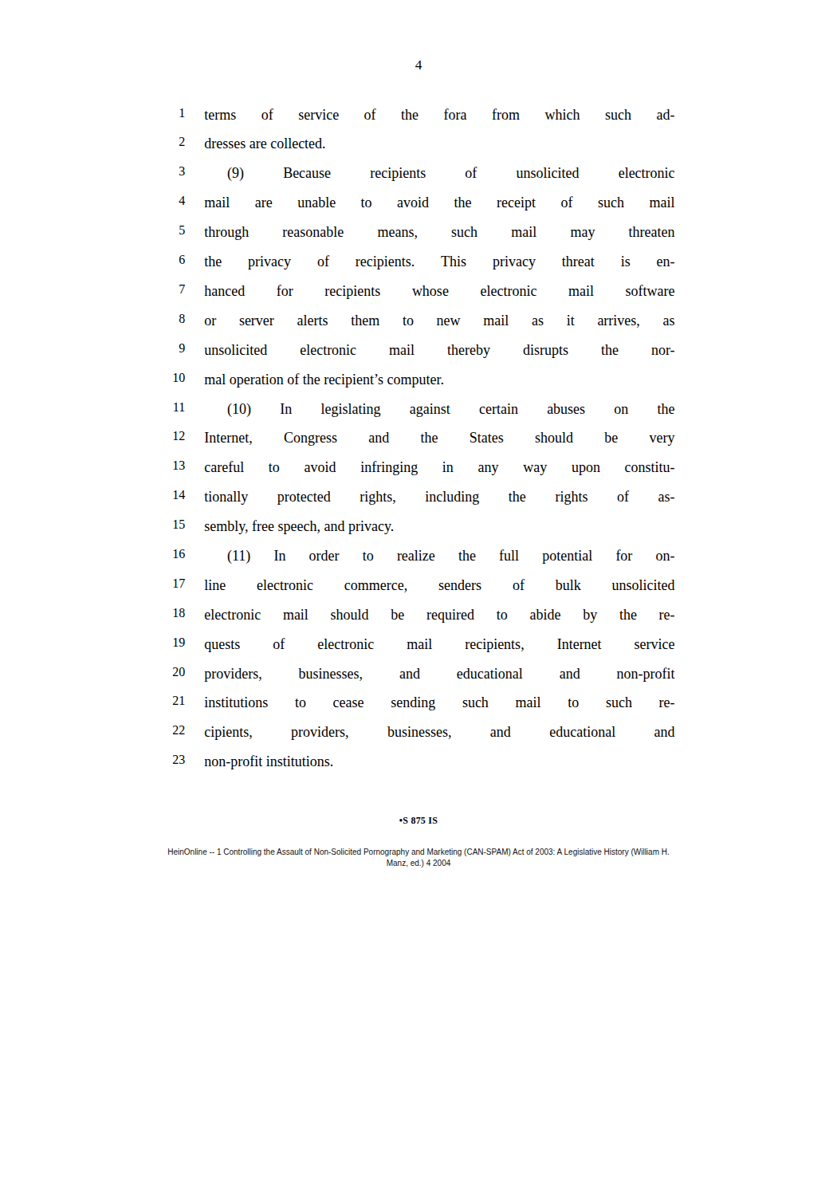4
terms of service of the fora from which such ad-
dresses are collected.
(9) Because recipients of unsolicited electronic
mail are unable to avoid the receipt of such mail
through reasonable means, such mail may threaten
the privacy of recipients. This privacy threat is en-
hanced for recipients whose electronic mail software
or server alerts them to new mail as it arrives, as
unsolicited electronic mail thereby disrupts the nor-
mal operation of the recipient’s computer.
(10) In legislating against certain abuses on the
Internet, Congress and the States should be very
careful to avoid infringing in any way upon constitu-
tionally protected rights, including the rights of as-
sembly, free speech, and privacy.
(11) In order to realize the full potential for on-
line electronic commerce, senders of bulk unsolicited
electronic mail should be required to abide by the re-
quests of electronic mail recipients, Internet service
providers, businesses, and educational and non-profit
institutions to cease sending such mail to such re-
cipients, providers, businesses, and educational and
non-profit institutions.
•S 875 IS
HeinOnline -- 1 Controlling the Assault of Non-Solicited Pornography and Marketing (CAN-SPAM) Act of 2003: A Legislative History (William H.
Manz, ed.) 4 2004